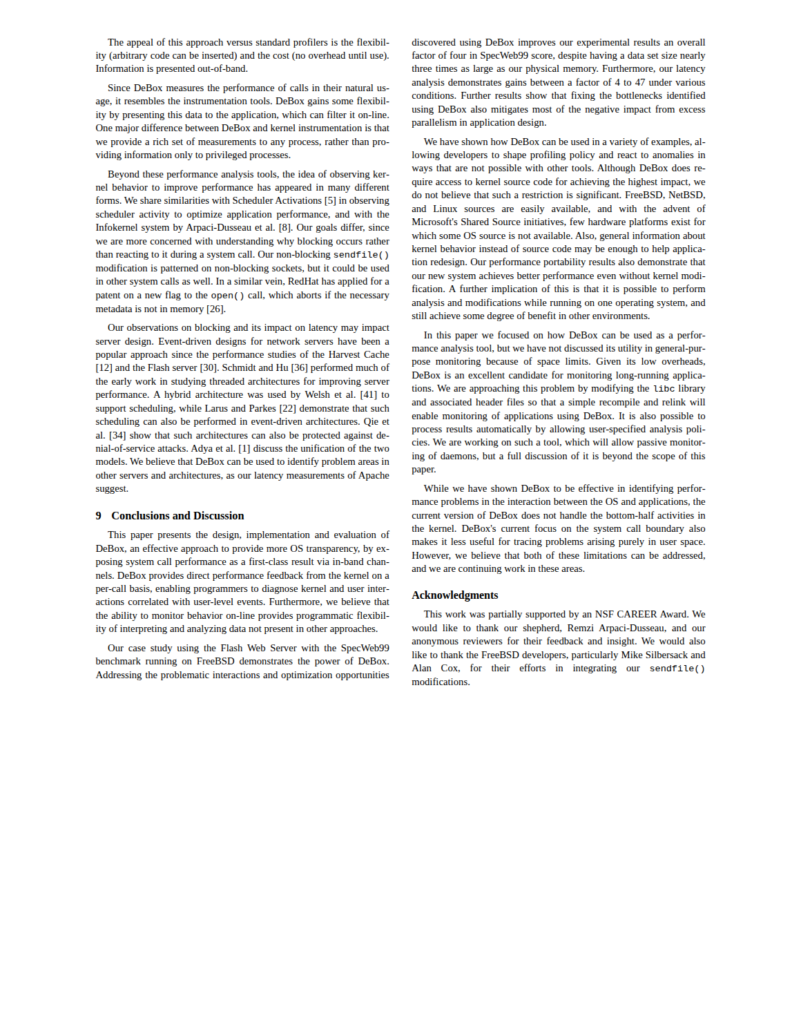The appeal of this approach versus standard profilers is the flexibility (arbitrary code can be inserted) and the cost (no overhead until use). Information is presented out-of-band.
Since DeBox measures the performance of calls in their natural usage, it resembles the instrumentation tools. DeBox gains some flexibility by presenting this data to the application, which can filter it on-line. One major difference between DeBox and kernel instrumentation is that we provide a rich set of measurements to any process, rather than providing information only to privileged processes.
Beyond these performance analysis tools, the idea of observing kernel behavior to improve performance has appeared in many different forms. We share similarities with Scheduler Activations [5] in observing scheduler activity to optimize application performance, and with the Infokernel system by Arpaci-Dusseau et al. [8]. Our goals differ, since we are more concerned with understanding why blocking occurs rather than reacting to it during a system call. Our non-blocking sendfile() modification is patterned on non-blocking sockets, but it could be used in other system calls as well. In a similar vein, RedHat has applied for a patent on a new flag to the open() call, which aborts if the necessary metadata is not in memory [26].
Our observations on blocking and its impact on latency may impact server design. Event-driven designs for network servers have been a popular approach since the performance studies of the Harvest Cache [12] and the Flash server [30]. Schmidt and Hu [36] performed much of the early work in studying threaded architectures for improving server performance. A hybrid architecture was used by Welsh et al. [41] to support scheduling, while Larus and Parkes [22] demonstrate that such scheduling can also be performed in event-driven architectures. Qie et al. [34] show that such architectures can also be protected against denial-of-service attacks. Adya et al. [1] discuss the unification of the two models. We believe that DeBox can be used to identify problem areas in other servers and architectures, as our latency measurements of Apache suggest.
9 Conclusions and Discussion
This paper presents the design, implementation and evaluation of DeBox, an effective approach to provide more OS transparency, by exposing system call performance as a first-class result via in-band channels. DeBox provides direct performance feedback from the kernel on a per-call basis, enabling programmers to diagnose kernel and user interactions correlated with user-level events. Furthermore, we believe that the ability to monitor behavior on-line provides programmatic flexibility of interpreting and analyzing data not present in other approaches.
Our case study using the Flash Web Server with the SpecWeb99 benchmark running on FreeBSD demonstrates the power of DeBox. Addressing the problematic interactions and optimization opportunities discovered using DeBox improves our experimental results an overall factor of four in SpecWeb99 score, despite having a data set size nearly three times as large as our physical memory. Furthermore, our latency analysis demonstrates gains between a factor of 4 to 47 under various conditions. Further results show that fixing the bottlenecks identified using DeBox also mitigates most of the negative impact from excess parallelism in application design.
We have shown how DeBox can be used in a variety of examples, allowing developers to shape profiling policy and react to anomalies in ways that are not possible with other tools. Although DeBox does require access to kernel source code for achieving the highest impact, we do not believe that such a restriction is significant. FreeBSD, NetBSD, and Linux sources are easily available, and with the advent of Microsoft's Shared Source initiatives, few hardware platforms exist for which some OS source is not available. Also, general information about kernel behavior instead of source code may be enough to help application redesign. Our performance portability results also demonstrate that our new system achieves better performance even without kernel modification. A further implication of this is that it is possible to perform analysis and modifications while running on one operating system, and still achieve some degree of benefit in other environments.
In this paper we focused on how DeBox can be used as a performance analysis tool, but we have not discussed its utility in general-purpose monitoring because of space limits. Given its low overheads, DeBox is an excellent candidate for monitoring long-running applications. We are approaching this problem by modifying the libc library and associated header files so that a simple recompile and relink will enable monitoring of applications using DeBox. It is also possible to process results automatically by allowing user-specified analysis policies. We are working on such a tool, which will allow passive monitoring of daemons, but a full discussion of it is beyond the scope of this paper.
While we have shown DeBox to be effective in identifying performance problems in the interaction between the OS and applications, the current version of DeBox does not handle the bottom-half activities in the kernel. DeBox's current focus on the system call boundary also makes it less useful for tracing problems arising purely in user space. However, we believe that both of these limitations can be addressed, and we are continuing work in these areas.
Acknowledgments
This work was partially supported by an NSF CAREER Award. We would like to thank our shepherd, Remzi Arpaci-Dusseau, and our anonymous reviewers for their feedback and insight. We would also like to thank the FreeBSD developers, particularly Mike Silbersack and Alan Cox, for their efforts in integrating our sendfile() modifications.